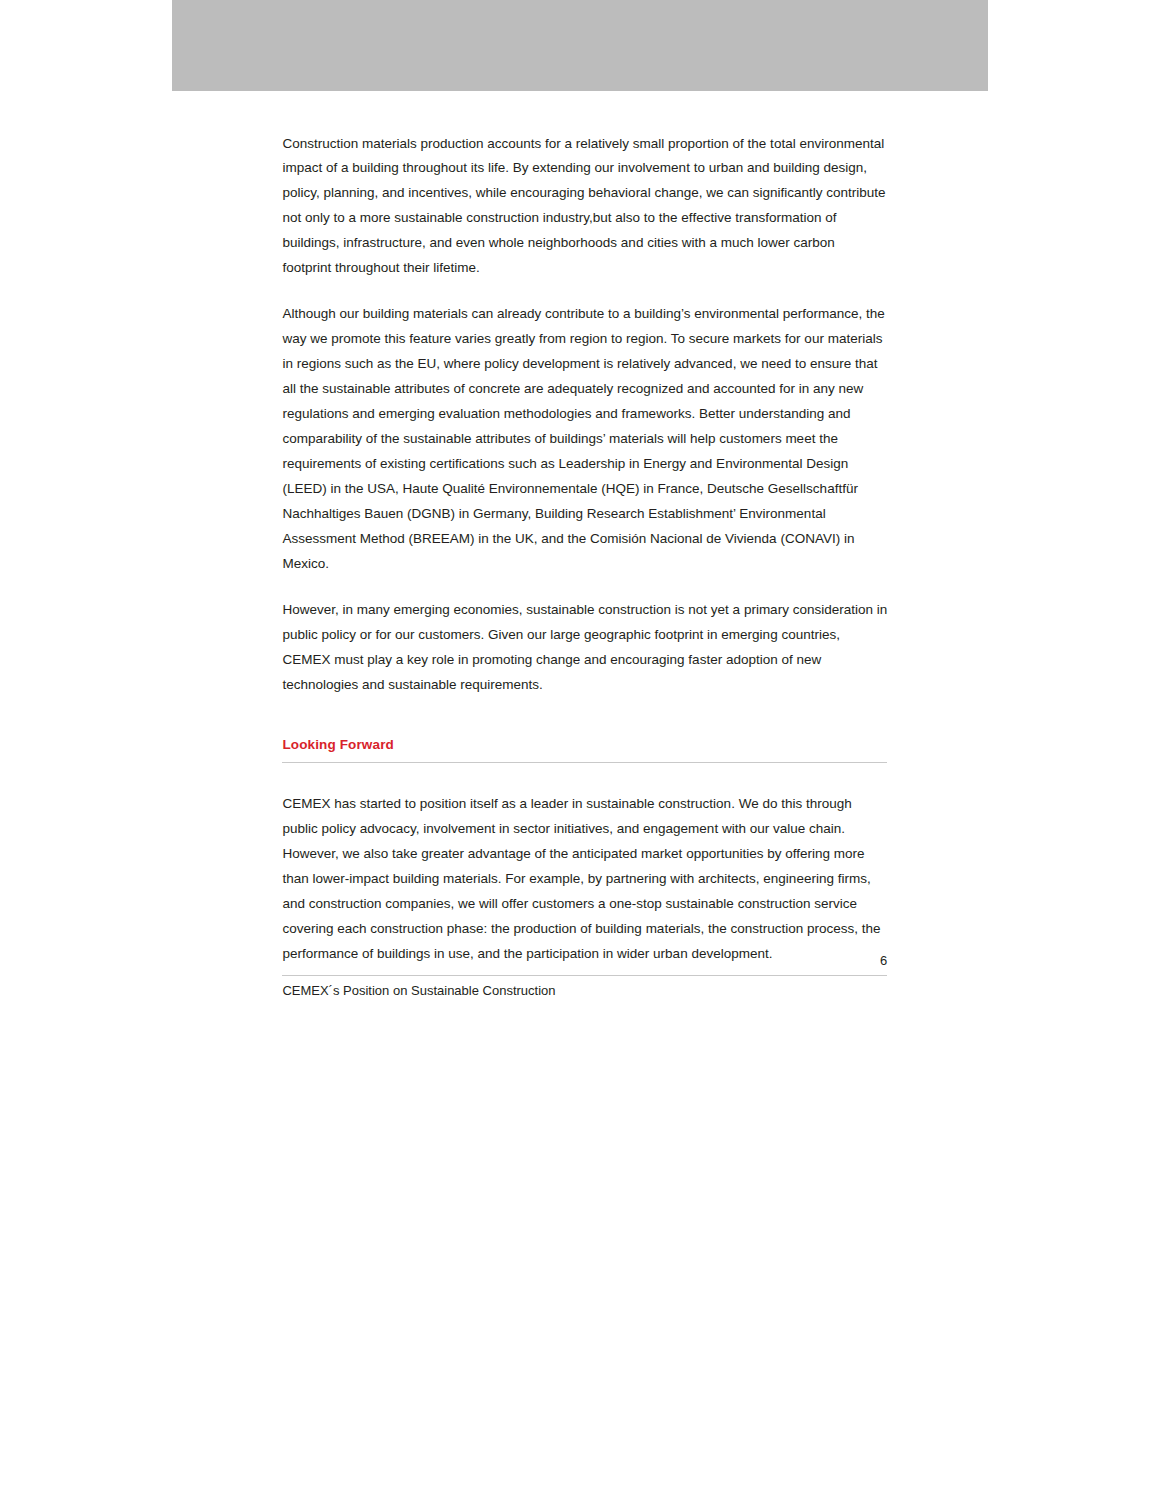Construction materials production accounts for a relatively small proportion of the total environmental impact of a building throughout its life. By extending our involvement to urban and building design, policy, planning, and incentives, while encouraging behavioral change, we can significantly contribute not only to a more sustainable construction industry,but also to the effective transformation of buildings, infrastructure, and even whole neighborhoods and cities with a much lower carbon footprint throughout their lifetime.
Although our building materials can already contribute to a building’s environmental performance, the way we promote this feature varies greatly from region to region. To secure markets for our materials in regions such as the EU, where policy development is relatively advanced, we need to ensure that all the sustainable attributes of concrete are adequately recognized and accounted for in any new regulations and emerging evaluation methodologies and frameworks. Better understanding and comparability of the sustainable attributes of buildings’ materials will help customers meet the requirements of existing certifications such as Leadership in Energy and Environmental Design (LEED) in the USA, Haute Qualité Environnementale (HQE) in France, Deutsche Gesellschaftfür Nachhaltiges Bauen (DGNB) in Germany, Building Research Establishment’ Environmental Assessment Method (BREEAM) in the UK, and the Comisión Nacional de Vivienda (CONAVI) in Mexico.
However, in many emerging economies, sustainable construction is not yet a primary consideration in public policy or for our customers. Given our large geographic footprint in emerging countries, CEMEX must play a key role in promoting change and encouraging faster adoption of new technologies and sustainable requirements.
Looking Forward
CEMEX has started to position itself as a leader in sustainable construction. We do this through public policy advocacy, involvement in sector initiatives, and engagement with our value chain. However, we also take greater advantage of the anticipated market opportunities by offering more than lower-impact building materials. For example, by partnering with architects, engineering firms, and construction companies, we will offer customers a one-stop sustainable construction service covering each construction phase: the production of building materials, the construction process, the performance of buildings in use, and the participation in wider urban development.
6
CEMEX´s Position on Sustainable Construction